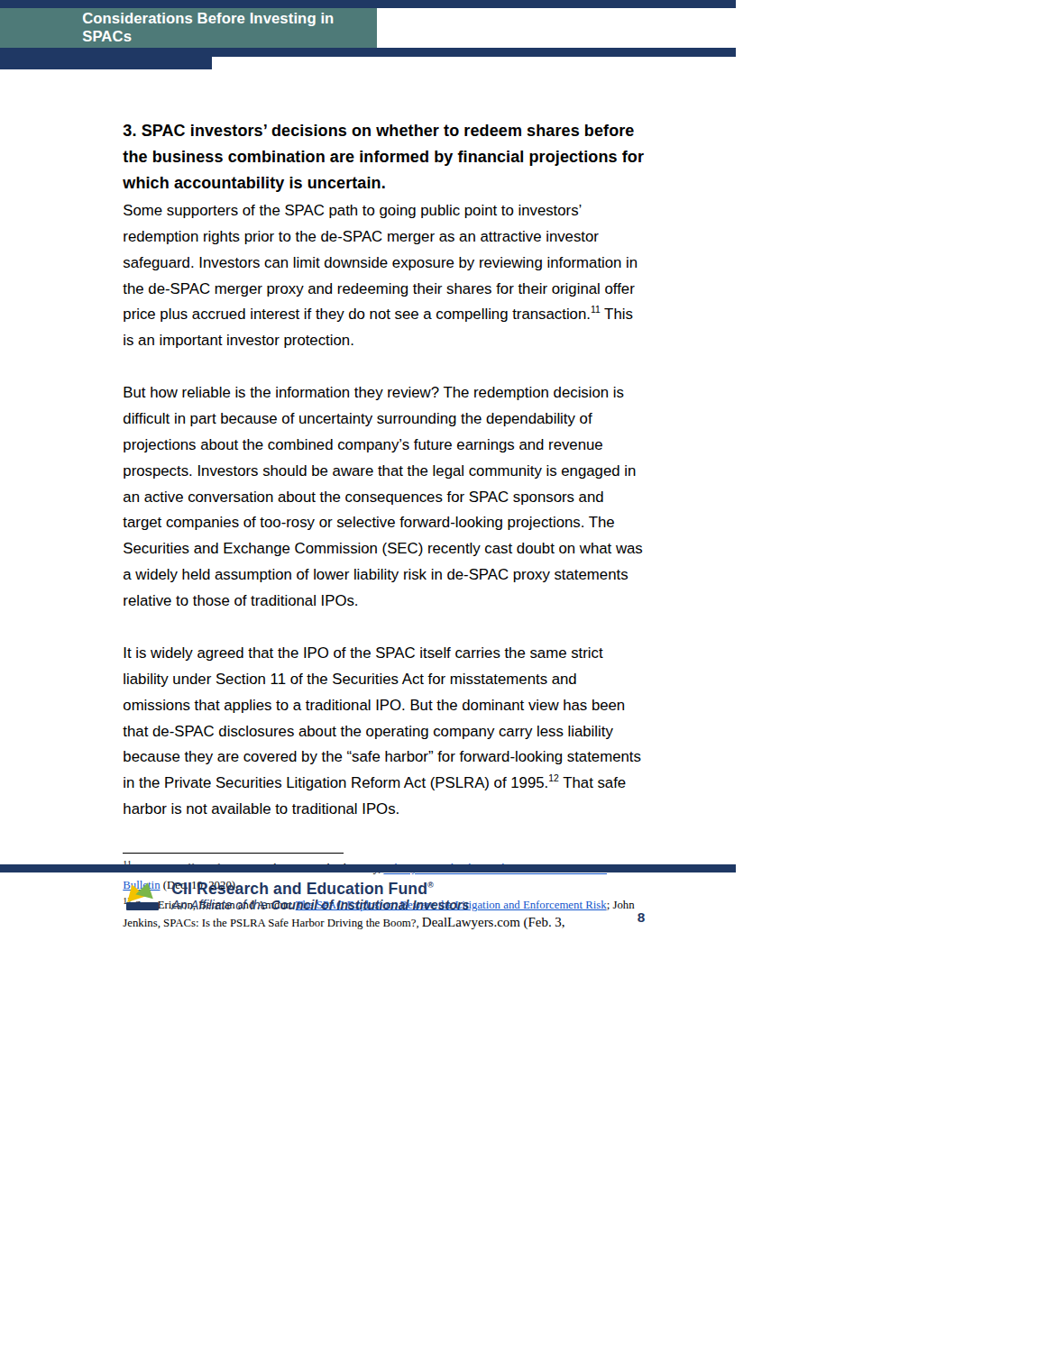Considerations Before Investing in SPACs
3. SPAC investors’ decisions on whether to redeem shares before the business combination are informed by financial projections for which accountability is uncertain.
Some supporters of the SPAC path to going public point to investors’ redemption rights prior to the de-SPAC merger as an attractive investor safeguard. Investors can limit downside exposure by reviewing information in the de-SPAC merger proxy and redeeming their shares for their original offer price plus accrued interest if they do not see a compelling transaction.11 This is an important investor protection.
But how reliable is the information they review? The redemption decision is difficult in part because of uncertainty surrounding the dependability of projections about the combined company’s future earnings and revenue prospects. Investors should be aware that the legal community is engaged in an active conversation about the consequences for SPAC sponsors and target companies of too-rosy or selective forward-looking projections. The Securities and Exchange Commission (SEC) recently cast doubt on what was a widely held assumption of lower liability risk in de-SPAC proxy statements relative to those of traditional IPOs.
It is widely agreed that the IPO of the SPAC itself carries the same strict liability under Section 11 of the Securities Act for misstatements and omissions that applies to a traditional IPO. But the dominant view has been that de-SPAC disclosures about the operating company carry less liability because they are covered by the “safe harbor” for forward-looking statements in the Private Securities Litigation Reform Act (PSLRA) of 1995.12 That safe harbor is not available to traditional IPOs.
11 See SEC Office of Investor Education and Advocacy, What you need to know about SPACs – Investor Bulletin (Dec. 10, 2020).
12 See: Ericson, Berman and Amdur: The SPAC Explosion: Beware the Litigation and Enforcement Risk; John Jenkins, SPACs: Is the PSLRA Safe Harbor Driving the Boom?, DealLawyers.com (Feb. 3,
CII Research and Education Fund®
An Affiliate of the Council of Institutional Investors
8